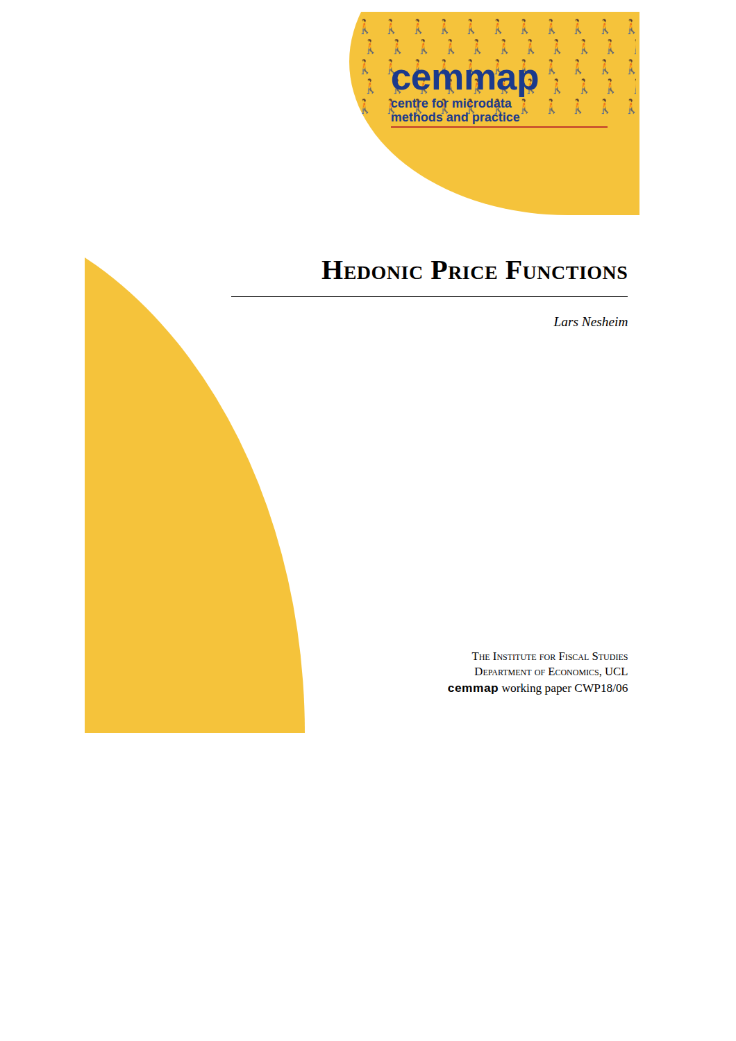🚶🚶🚶🚶🚶🚶🚶🚶🚶🚶🚶🚶
🚶🚶🚶🚶🚶🚶🚶🚶🚶🚶🚶🚶
🚶🚶🚶🚶🚶🚶🚶🚶🚶🚶🚶🚶
🚶🚶🚶🚶🚶🚶🚶🚶🚶🚶🚶🚶
🚶🚶🚶🚶🚶🚶🚶🚶🚶🚶🚶🚶
cemmap
centre for microdata
methods and practice
Hedonic Price Functions
Lars Nesheim
The Institute for Fiscal Studies
Department of Economics, UCL
cemmap working paper CWP18/06